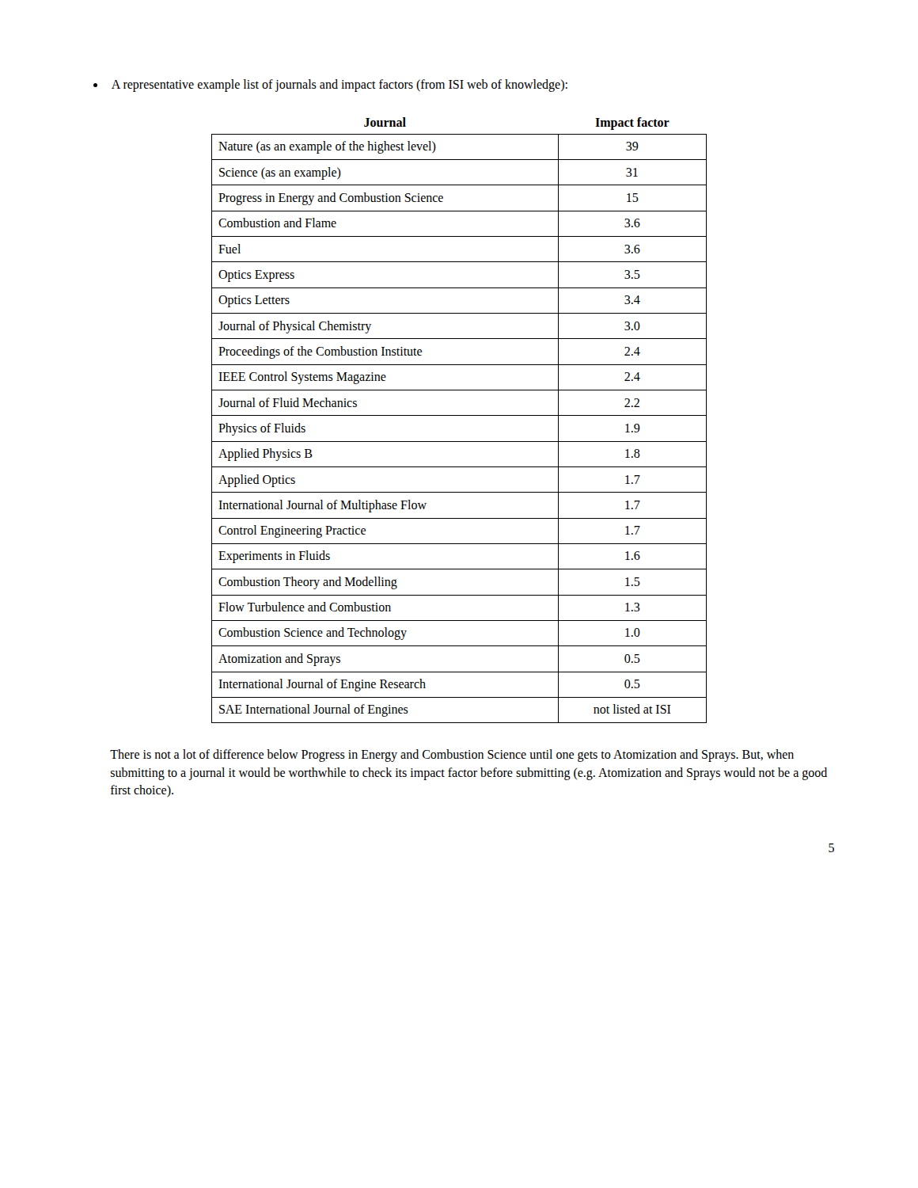A representative example list of journals and impact factors (from ISI web of knowledge):
| Journal | Impact factor |
| --- | --- |
| Nature (as an example of the highest level) | 39 |
| Science (as an example) | 31 |
| Progress in Energy and Combustion Science | 15 |
| Combustion and Flame | 3.6 |
| Fuel | 3.6 |
| Optics Express | 3.5 |
| Optics Letters | 3.4 |
| Journal of Physical Chemistry | 3.0 |
| Proceedings of the Combustion Institute | 2.4 |
| IEEE Control Systems Magazine | 2.4 |
| Journal of Fluid Mechanics | 2.2 |
| Physics of Fluids | 1.9 |
| Applied Physics B | 1.8 |
| Applied Optics | 1.7 |
| International Journal of Multiphase Flow | 1.7 |
| Control Engineering Practice | 1.7 |
| Experiments in Fluids | 1.6 |
| Combustion Theory and Modelling | 1.5 |
| Flow Turbulence and Combustion | 1.3 |
| Combustion Science and Technology | 1.0 |
| Atomization and Sprays | 0.5 |
| International Journal of Engine Research | 0.5 |
| SAE International Journal of Engines | not listed at ISI |
There is not a lot of difference below Progress in Energy and Combustion Science until one gets to Atomization and Sprays. But, when submitting to a journal it would be worthwhile to check its impact factor before submitting (e.g. Atomization and Sprays would not be a good first choice).
5